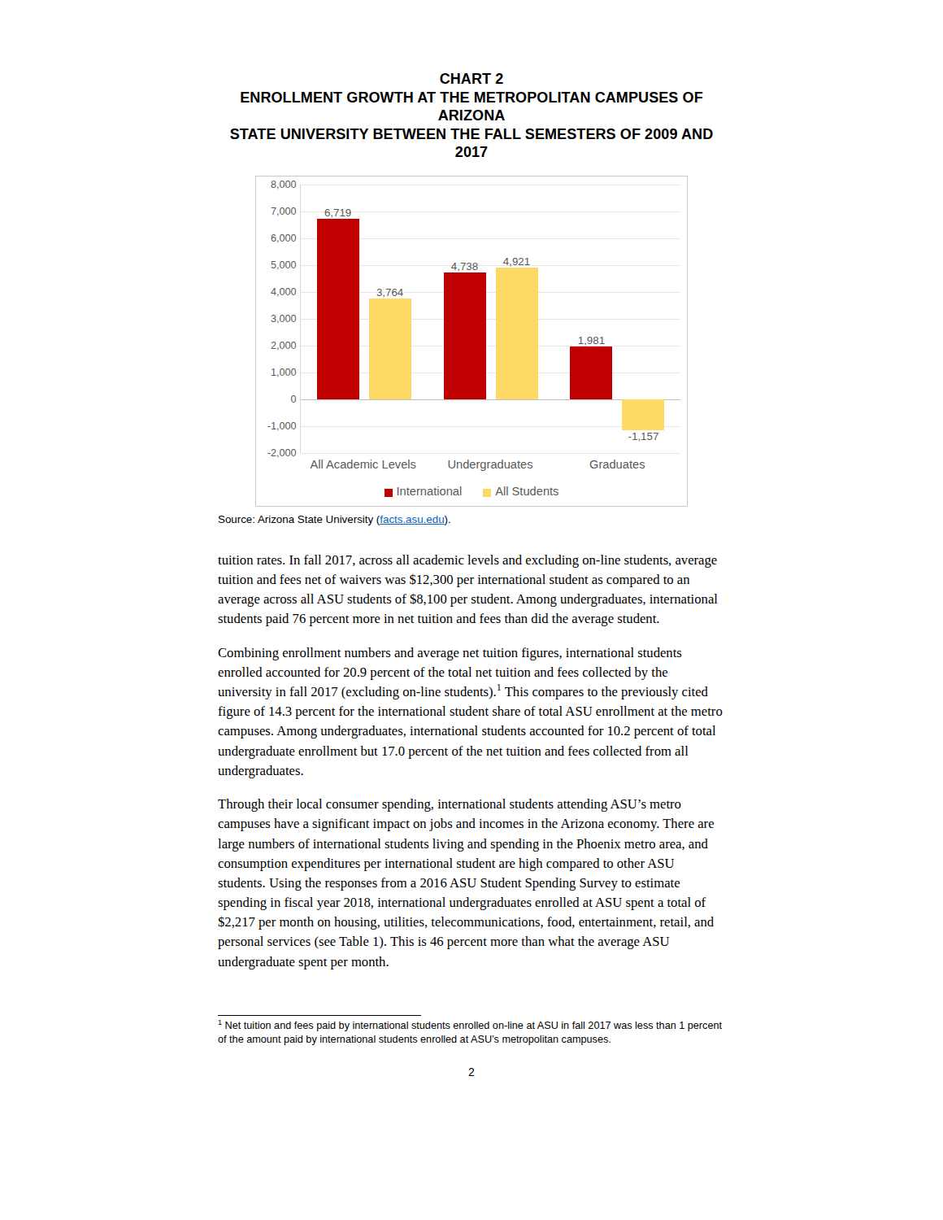CHART 2
ENROLLMENT GROWTH AT THE METROPOLITAN CAMPUSES OF ARIZONA
STATE UNIVERSITY BETWEEN THE FALL SEMESTERS OF 2009 AND 2017
8,000
7,000
6,000
5,000
4,000
3,000
2,000
1,000
0
-1,000
-2,000
6,719
3,764
4,738
4,921
1,981
-1,157
All Academic Levels
Undergraduates
Graduates
International
All Students
Source: Arizona State University (facts.asu.edu).
tuition rates. In fall 2017, across all academic levels and excluding on-line students, average tuition and fees net of waivers was $12,300 per international student as compared to an average across all ASU students of $8,100 per student. Among undergraduates, international students paid 76 percent more in net tuition and fees than did the average student.
Combining enrollment numbers and average net tuition figures, international students enrolled accounted for 20.9 percent of the total net tuition and fees collected by the university in fall 2017 (excluding on-line students).1 This compares to the previously cited figure of 14.3 percent for the international student share of total ASU enrollment at the metro campuses. Among undergraduates, international students accounted for 10.2 percent of total undergraduate enrollment but 17.0 percent of the net tuition and fees collected from all undergraduates.
Through their local consumer spending, international students attending ASU’s metro campuses have a significant impact on jobs and incomes in the Arizona economy. There are large numbers of international students living and spending in the Phoenix metro area, and consumption expenditures per international student are high compared to other ASU students. Using the responses from a 2016 ASU Student Spending Survey to estimate spending in fiscal year 2018, international undergraduates enrolled at ASU spent a total of $2,217 per month on housing, utilities, telecommunications, food, entertainment, retail, and personal services (see Table 1). This is 46 percent more than what the average ASU undergraduate spent per month.
1 Net tuition and fees paid by international students enrolled on-line at ASU in fall 2017 was less than 1 percent of the amount paid by international students enrolled at ASU’s metropolitan campuses.
2